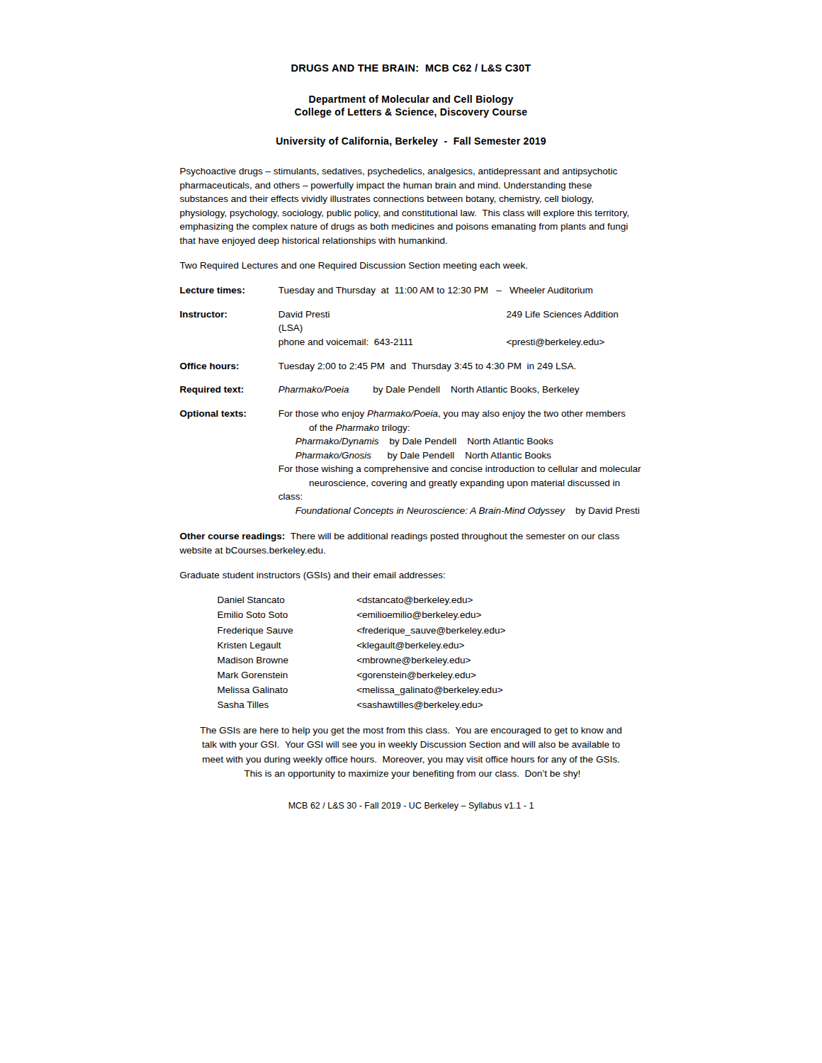DRUGS AND THE BRAIN: MCB C62 / L&S C30T
Department of Molecular and Cell Biology
College of Letters & Science, Discovery Course
University of California, Berkeley - Fall Semester 2019
Psychoactive drugs – stimulants, sedatives, psychedelics, analgesics, antidepressant and antipsychotic pharmaceuticals, and others – powerfully impact the human brain and mind. Understanding these substances and their effects vividly illustrates connections between botany, chemistry, cell biology, physiology, psychology, sociology, public policy, and constitutional law. This class will explore this territory, emphasizing the complex nature of drugs as both medicines and poisons emanating from plants and fungi that have enjoyed deep historical relationships with humankind.
Two Required Lectures and one Required Discussion Section meeting each week.
| Lecture times: | Tuesday and Thursday at 11:00 AM to 12:30 PM – Wheeler Auditorium |
| Instructor: | David Presti 249 Life Sciences Addition (LSA) phone and voicemail: 643-2111 <presti@berkeley.edu> |
| Office hours: | Tuesday 2:00 to 2:45 PM and Thursday 3:45 to 4:30 PM in 249 LSA. |
| Required text: | Pharmako/Poeia by Dale Pendell North Atlantic Books, Berkeley |
| Optional texts: | For those who enjoy Pharmako/Poeia , you may also enjoy the two other members of the Pharmako trilogy: Pharmako/Dynamis by Dale Pendell North Atlantic Books Pharmako/Gnosis by Dale Pendell North Atlantic Books For those wishing a comprehensive and concise introduction to cellular and molecular neuroscience, covering and greatly expanding upon material discussed in class: Foundational Concepts in Neuroscience: A Brain-Mind Odyssey by David Presti |
Other course readings: There will be additional readings posted throughout the semester on our class website at bCourses.berkeley.edu.
Graduate student instructors (GSIs) and their email addresses:
Daniel Stancato<dstancato@berkeley.edu>
Emilio Soto Soto<emilioemilio@berkeley.edu>
Frederique Sauve<frederique_sauve@berkeley.edu>
Kristen Legault<klegault@berkeley.edu>
Madison Browne<mbrowne@berkeley.edu>
Mark Gorenstein<gorenstein@berkeley.edu>
Melissa Galinato<melissa_galinato@berkeley.edu>
Sasha Tilles<sashawtilles@berkeley.edu>
The GSIs are here to help you get the most from this class. You are encouraged to get to know and talk with your GSI. Your GSI will see you in weekly Discussion Section and will also be available to meet with you during weekly office hours. Moreover, you may visit office hours for any of the GSIs. This is an opportunity to maximize your benefiting from our class. Don’t be shy!
MCB 62 / L&S 30 - Fall 2019 - UC Berkeley – Syllabus v1.1 - 1